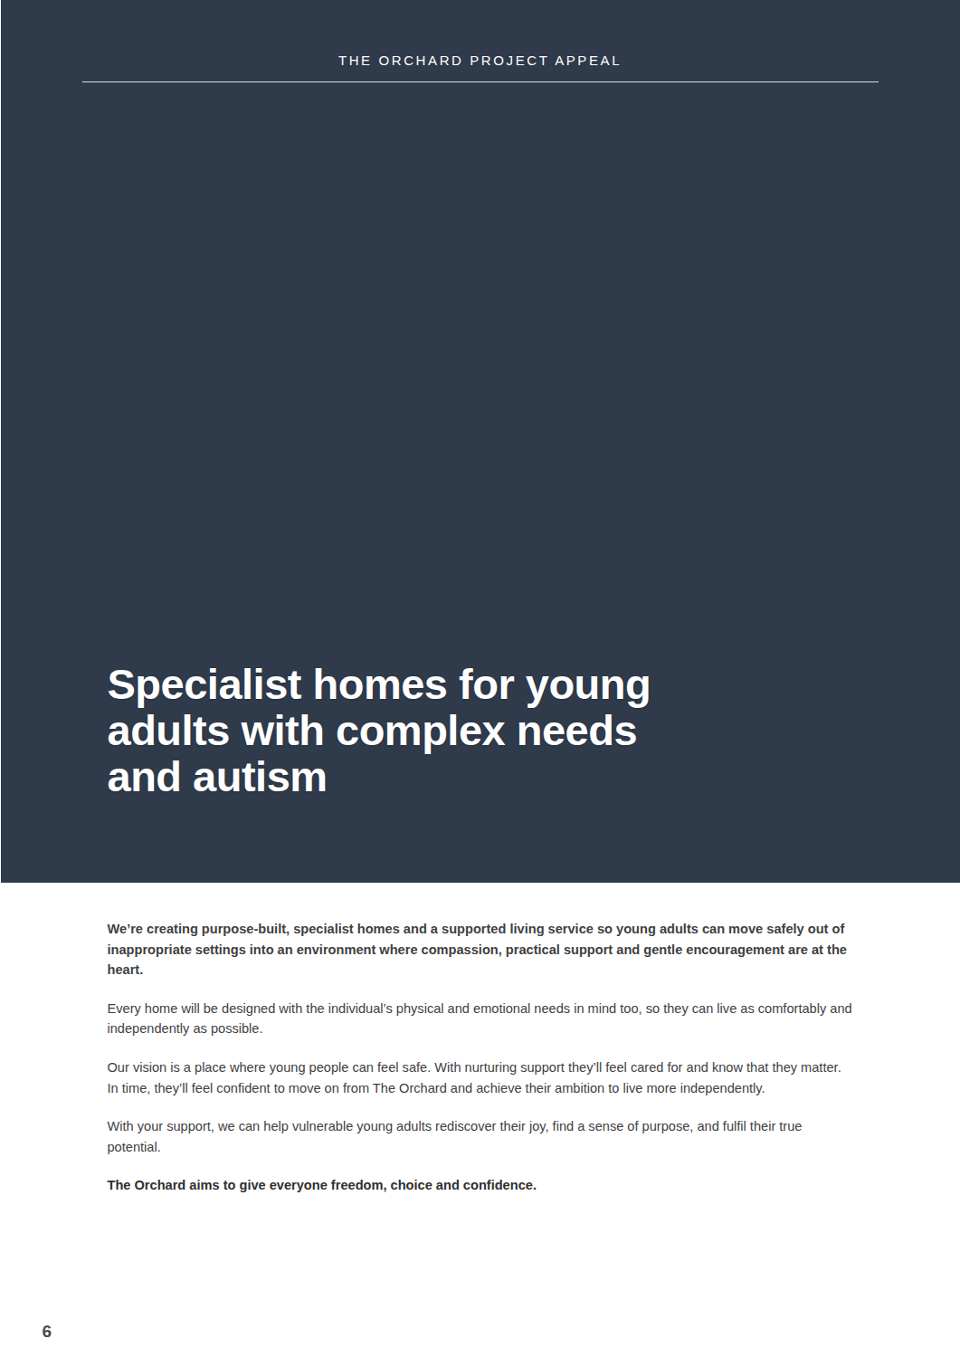THE ORCHARD PROJECT APPEAL
Specialist homes for young
adults with complex needs
and autism
We’re creating purpose-built, specialist homes and a supported living service so young adults can move safely out of inappropriate settings into an environment where compassion, practical support and gentle encouragement are at the heart.
Every home will be designed with the individual’s physical and emotional needs in mind too, so they can live as comfortably and independently as possible.
Our vision is a place where young people can feel safe. With nurturing support they’ll feel cared for and know that they matter. In time, they’ll feel confident to move on from The Orchard and achieve their ambition to live more independently.
With your support, we can help vulnerable young adults rediscover their joy, find a sense of purpose, and fulfil their true potential.
The Orchard aims to give everyone freedom, choice and confidence.
6